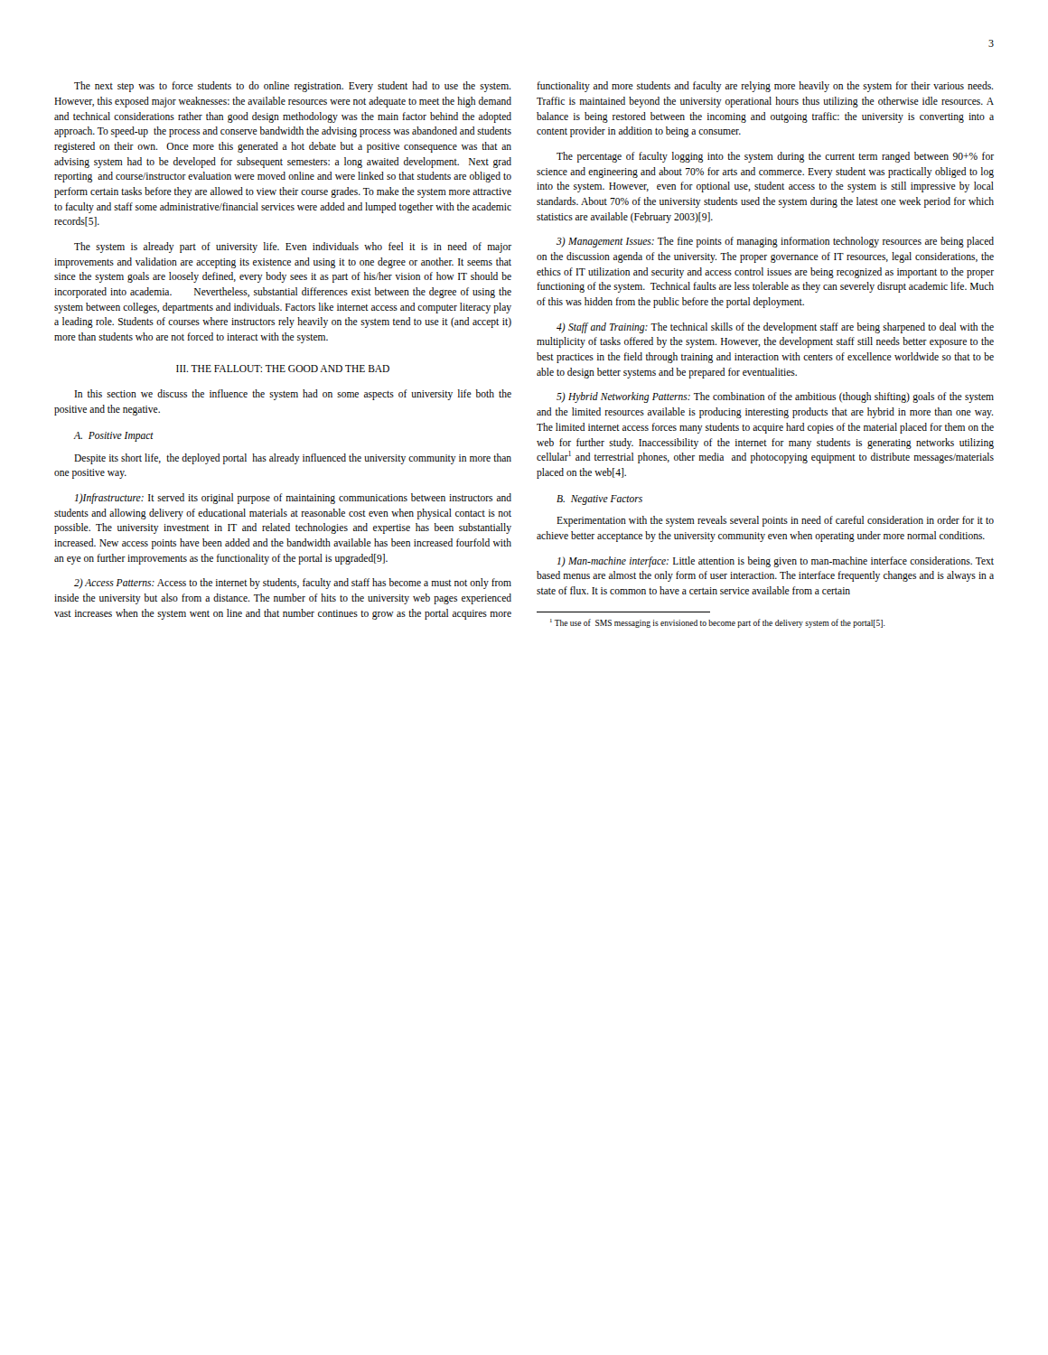3
The next step was to force students to do online registration. Every student had to use the system. However, this exposed major weaknesses: the available resources were not adequate to meet the high demand and technical considerations rather than good design methodology was the main factor behind the adopted approach. To speed-up the process and conserve bandwidth the advising process was abandoned and students registered on their own. Once more this generated a hot debate but a positive consequence was that an advising system had to be developed for subsequent semesters: a long awaited development. Next grad reporting and course/instructor evaluation were moved online and were linked so that students are obliged to perform certain tasks before they are allowed to view their course grades. To make the system more attractive to faculty and staff some administrative/financial services were added and lumped together with the academic records[5].
The system is already part of university life. Even individuals who feel it is in need of major improvements and validation are accepting its existence and using it to one degree or another. It seems that since the system goals are loosely defined, every body sees it as part of his/her vision of how IT should be incorporated into academia. Nevertheless, substantial differences exist between the degree of using the system between colleges, departments and individuals. Factors like internet access and computer literacy play a leading role. Students of courses where instructors rely heavily on the system tend to use it (and accept it) more than students who are not forced to interact with the system.
III. The Fallout: The Good and the Bad
In this section we discuss the influence the system had on some aspects of university life both the positive and the negative.
A. Positive Impact
Despite its short life, the deployed portal has already influenced the university community in more than one positive way.
1)Infrastructure: It served its original purpose of maintaining communications between instructors and students and allowing delivery of educational materials at reasonable cost even when physical contact is not possible. The university investment in IT and related technologies and expertise has been substantially increased. New access points have been added and the bandwidth available has been increased fourfold with an eye on further improvements as the functionality of the portal is upgraded[9].
2) Access Patterns: Access to the internet by students, faculty and staff has become a must not only from inside the university but also from a distance. The number of hits to the university web pages experienced vast increases when the system went on line and that number continues to grow as the portal acquires more functionality and more students and faculty are relying more heavily on the system for their various needs. Traffic is maintained beyond the university operational hours thus utilizing the otherwise idle resources. A balance is being restored between the incoming and outgoing traffic: the university is converting into a content provider in addition to being a consumer.
The percentage of faculty logging into the system during the current term ranged between 90+% for science and engineering and about 70% for arts and commerce. Every student was practically obliged to log into the system. However, even for optional use, student access to the system is still impressive by local standards. About 70% of the university students used the system during the latest one week period for which statistics are available (February 2003)[9].
3) Management Issues: The fine points of managing information technology resources are being placed on the discussion agenda of the university. The proper governance of IT resources, legal considerations, the ethics of IT utilization and security and access control issues are being recognized as important to the proper functioning of the system. Technical faults are less tolerable as they can severely disrupt academic life. Much of this was hidden from the public before the portal deployment.
4) Staff and Training: The technical skills of the development staff are being sharpened to deal with the multiplicity of tasks offered by the system. However, the development staff still needs better exposure to the best practices in the field through training and interaction with centers of excellence worldwide so that to be able to design better systems and be prepared for eventualities.
5) Hybrid Networking Patterns: The combination of the ambitious (though shifting) goals of the system and the limited resources available is producing interesting products that are hybrid in more than one way. The limited internet access forces many students to acquire hard copies of the material placed for them on the web for further study. Inaccessibility of the internet for many students is generating networks utilizing cellular1 and terrestrial phones, other media and photocopying equipment to distribute messages/materials placed on the web[4].
B. Negative Factors
Experimentation with the system reveals several points in need of careful consideration in order for it to achieve better acceptance by the university community even when operating under more normal conditions.
1) Man-machine interface: Little attention is being given to man-machine interface considerations. Text based menus are almost the only form of user interaction. The interface frequently changes and is always in a state of flux. It is common to have a certain service available from a certain
1 The use of SMS messaging is envisioned to become part of the delivery system of the portal[5].